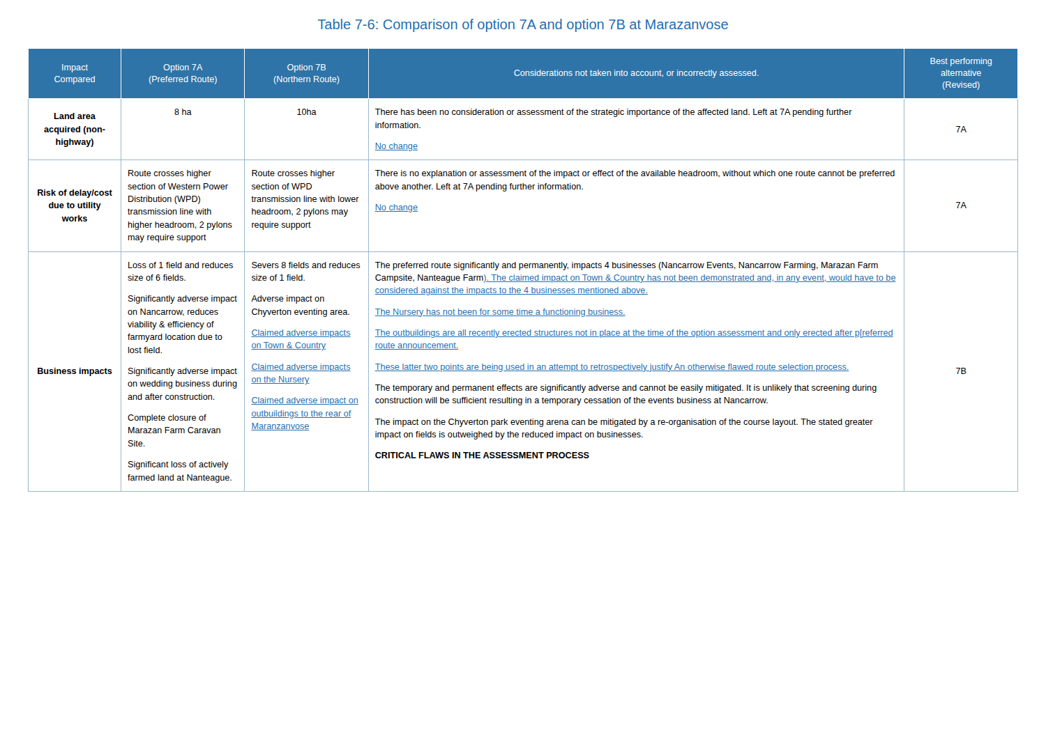Table 7-6: Comparison of option 7A and option 7B at Marazanvose
| Impact Compared | Option 7A (Preferred Route) | Option 7B (Northern Route) | Considerations not taken into account, or incorrectly assessed. | Best performing alternative (Revised) |
| --- | --- | --- | --- | --- |
| Land area acquired (non-highway) | 8 ha | 10ha | There has been no consideration or assessment of the strategic importance of the affected land. Left at 7A pending further information. No change | 7A |
| Risk of delay/cost due to utility works | Route crosses higher section of Western Power Distribution (WPD) transmission line with higher headroom, 2 pylons may require support | Route crosses higher section of WPD transmission line with lower headroom, 2 pylons may require support | There is no explanation or assessment of the impact or effect of the available headroom, without which one route cannot be preferred above another. Left at 7A pending further information. No change | 7A |
| Business impacts | Loss of 1 field and reduces size of 6 fields. Significantly adverse impact on Nancarrow, reduces viability & efficiency of farmyard location due to lost field. Significantly adverse impact on wedding business during and after construction. Complete closure of Marazan Farm Caravan Site. Significant loss of actively farmed land at Nanteague. | Severs 8 fields and reduces size of 1 field. Adverse impact on Chyverton eventing area. Claimed adverse impacts on Town & Country Claimed adverse impacts on the Nursery Claimed adverse impact on outbuildings to the rear of Maranzanvose | The preferred route significantly and permanently, impacts 4 businesses (Nancarrow Events, Nancarrow Farming, Marazan Farm Campsite, Nanteague Farm ). The claimed impact on Town & Country has not been demonstrated and, in any event, would have to be considered against the impacts to the 4 businesses mentioned above. The Nursery has not been for some time a functioning business. The outbuildings are all recently erected structures not in place at the time of the option assessment and only erected after p[referred route announcement. These latter two points are being used in an attempt to retrospectively justify An otherwise flawed route selection process. The temporary and permanent effects are significantly adverse and cannot be easily mitigated. It is unlikely that screening during construction will be sufficient resulting in a temporary cessation of the events business at Nancarrow. The impact on the Chyverton park eventing arena can be mitigated by a re-organisation of the course layout. The stated greater impact on fields is outweighed by the reduced impact on businesses. CRITICAL FLAWS IN THE ASSESSMENT PROCESS | 7B |